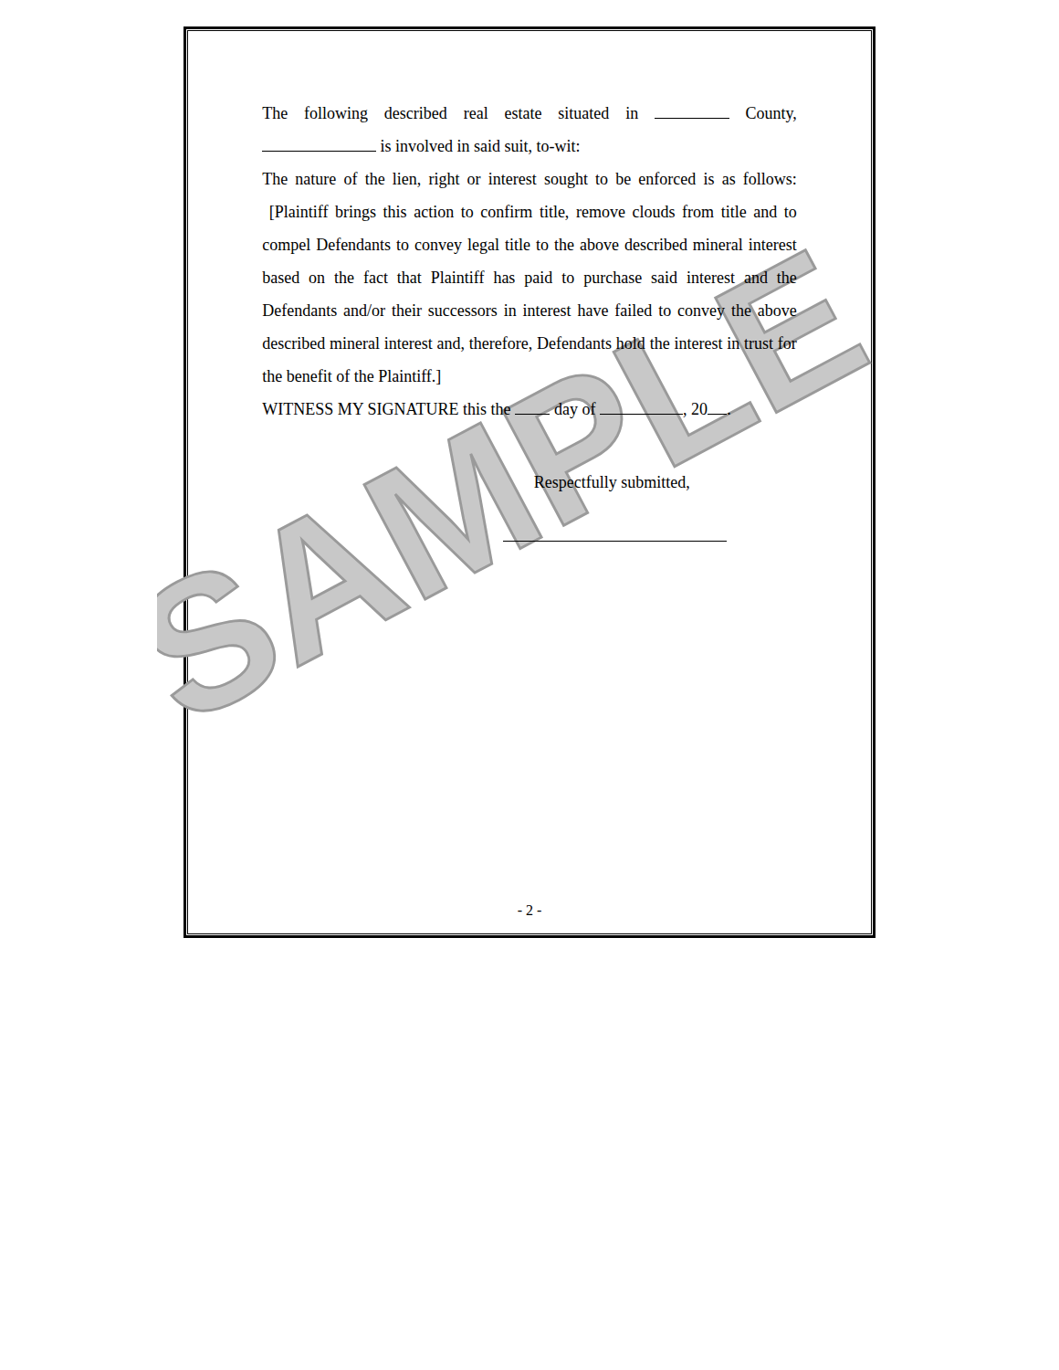SAMPLE
The following described real estate situated in County, is involved in said suit, to-wit:
The nature of the lien, right or interest sought to be enforced is as follows: [Plaintiff brings this action to confirm title, remove clouds from title and to compel Defendants to convey legal title to the above described mineral interest based on the fact that Plaintiff has paid to purchase said interest and the Defendants and/or their successors in interest have failed to convey the above described mineral interest and, therefore, Defendants hold the interest in trust for the benefit of the Plaintiff.]
WITNESS MY SIGNATURE this the day of , 20 .
Respectfully submitted,
- 2 -